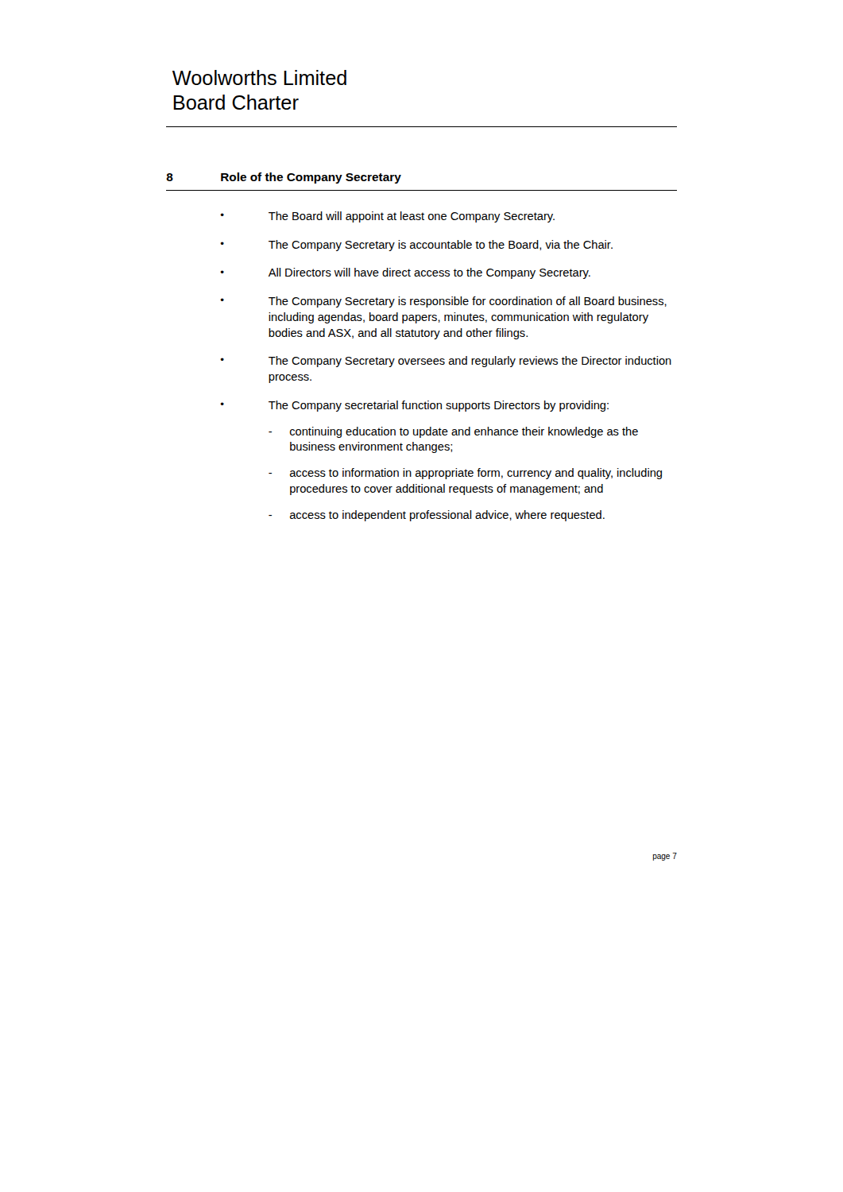Woolworths Limited
Board Charter
8 Role of the Company Secretary
The Board will appoint at least one Company Secretary.
The Company Secretary is accountable to the Board, via the Chair.
All Directors will have direct access to the Company Secretary.
The Company Secretary is responsible for coordination of all Board business, including agendas, board papers, minutes, communication with regulatory bodies and ASX, and all statutory and other filings.
The Company Secretary oversees and regularly reviews the Director induction process.
The Company secretarial function supports Directors by providing:
continuing education to update and enhance their knowledge as the business environment changes;
access to information in appropriate form, currency and quality, including procedures to cover additional requests of management; and
access to independent professional advice, where requested.
page 7